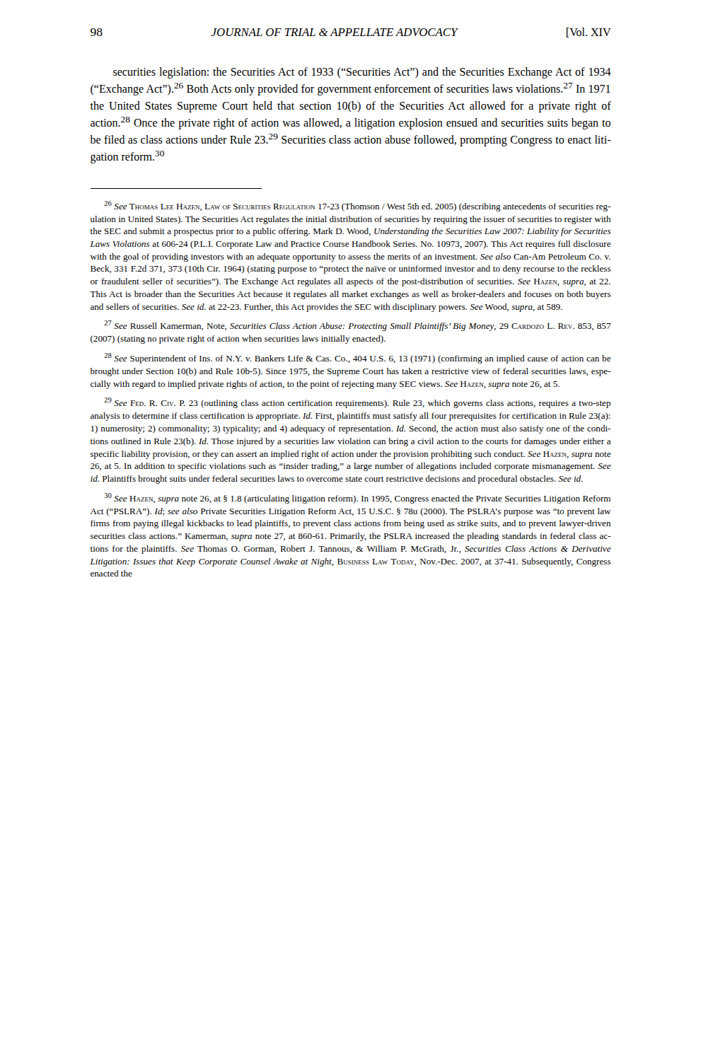98 JOURNAL OF TRIAL & APPELLATE ADVOCACY [Vol. XIV
securities legislation: the Securities Act of 1933 (“Securities Act”) and the Securities Exchange Act of 1934 (“Exchange Act”).26 Both Acts only provided for government enforcement of securities laws violations.27 In 1971 the United States Supreme Court held that section 10(b) of the Securities Act allowed for a private right of action.28 Once the private right of action was allowed, a litigation explosion ensued and securities suits began to be filed as class actions under Rule 23.29 Securities class action abuse followed, prompting Congress to enact litigation reform.30
See Thomas Lee Hazen, Law of Securities Regulation 17-23 (Thomson / West 5th ed. 2005) (describing antecedents of securities regulation in United States). The Securities Act regulates the initial distribution of securities by requiring the issuer of securities to register with the SEC and submit a prospectus prior to a public offering. Mark D. Wood, Understanding the Securities Law 2007: Liability for Securities Laws Violations at 606-24 (P.L.I. Corporate Law and Practice Course Handbook Series. No. 10973, 2007). This Act requires full disclosure with the goal of providing investors with an adequate opportunity to assess the merits of an investment. See also Can-Am Petroleum Co. v. Beck, 331 F.2d 371, 373 (10th Cir. 1964) (stating purpose to “protect the naïve or uninformed investor and to deny recourse to the reckless or fraudulent seller of securities”). The Exchange Act regulates all aspects of the post-distribution of securities. See Hazen, supra, at 22. This Act is broader than the Securities Act because it regulates all market exchanges as well as broker-dealers and focuses on both buyers and sellers of securities. See id. at 22-23. Further, this Act provides the SEC with disciplinary powers. See Wood, supra, at 589.
See Russell Kamerman, Note, Securities Class Action Abuse: Protecting Small Plaintiffs’ Big Money, 29 Cardozo L. Rev. 853, 857 (2007) (stating no private right of action when securities laws initially enacted).
See Superintendent of Ins. of N.Y. v. Bankers Life & Cas. Co., 404 U.S. 6, 13 (1971) (confirming an implied cause of action can be brought under Section 10(b) and Rule 10b-5). Since 1975, the Supreme Court has taken a restrictive view of federal securities laws, especially with regard to implied private rights of action, to the point of rejecting many SEC views. See Hazen, supra note 26, at 5.
See Fed. R. Civ. P. 23 (outlining class action certification requirements). Rule 23, which governs class actions, requires a two-step analysis to determine if class certification is appropriate. Id. First, plaintiffs must satisfy all four prerequisites for certification in Rule 23(a): 1) numerosity; 2) commonality; 3) typicality; and 4) adequacy of representation. Id. Second, the action must also satisfy one of the conditions outlined in Rule 23(b). Id. Those injured by a securities law violation can bring a civil action to the courts for damages under either a specific liability provision, or they can assert an implied right of action under the provision prohibiting such conduct. See Hazen, supra note 26, at 5. In addition to specific violations such as “insider trading,” a large number of allegations included corporate mismanagement. See id. Plaintiffs brought suits under federal securities laws to overcome state court restrictive decisions and procedural obstacles. See id.
See Hazen, supra note 26, at § 1.8 (articulating litigation reform). In 1995, Congress enacted the Private Securities Litigation Reform Act (“PSLRA”). Id; see also Private Securities Litigation Reform Act, 15 U.S.C. § 78u (2000). The PSLRA’s purpose was “to prevent law firms from paying illegal kickbacks to lead plaintiffs, to prevent class actions from being used as strike suits, and to prevent lawyer-driven securities class actions.” Kamerman, supra note 27, at 860-61. Primarily, the PSLRA increased the pleading standards in federal class actions for the plaintiffs. See Thomas O. Gorman, Robert J. Tannous, & William P. McGrath, Jr., Securities Class Actions & Derivative Litigation: Issues that Keep Corporate Counsel Awake at Night, Business Law Today, Nov.-Dec. 2007, at 37-41. Subsequently, Congress enacted the